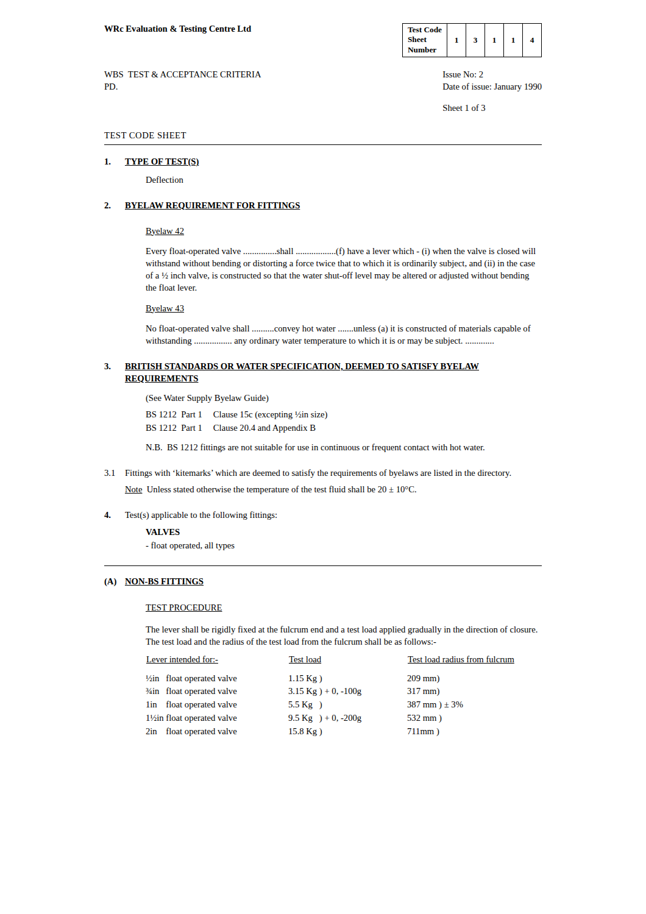WRc Evaluation & Testing Centre Ltd
| Test Code Sheet Number | 1 | 3 | 1 | 1 | 4 |
WBS TEST & ACCEPTANCE CRITERIA
PD.
Issue No: 2
Date of issue: January 1990
Sheet 1 of 3
TEST CODE SHEET
1.
TYPE OF TEST(S)
Deflection
2.
BYELAW REQUIREMENT FOR FITTINGS
Byelaw 42
Every float-operated valve ...............shall ..................(f) have a lever which - (i) when the valve is closed will withstand without bending or distorting a force twice that to which it is ordinarily subject, and (ii) in the case of a ½ inch valve, is constructed so that the water shut-off level may be altered or adjusted without bending the float lever.
Byelaw 43
No float-operated valve shall ..........convey hot water .......unless (a) it is constructed of materials capable of withstanding ................. any ordinary water temperature to which it is or may be subject. .............
3.
BRITISH STANDARDS OR WATER SPECIFICATION, DEEMED TO SATISFY BYELAW REQUIREMENTS
(See Water Supply Byelaw Guide)
| BS 1212 Part 1 | Clause 15c (excepting ½in size) |
| BS 1212 Part 1 | Clause 20.4 and Appendix B |
N.B. BS 1212 fittings are not suitable for use in continuous or frequent contact with hot water.
3.1
Fittings with ‘kitemarks’ which are deemed to satisfy the requirements of byelaws are listed in the directory.
Note Unless stated otherwise the temperature of the test fluid shall be 20 ± 10°C.
4.
Test(s) applicable to the following fittings:
VALVES
- float operated, all types
(A)
NON-BS FITTINGS
TEST PROCEDURE
The lever shall be rigidly fixed at the fulcrum end and a test load applied gradually in the direction of closure. The test load and the radius of the test load from the fulcrum shall be as follows:-
| Lever intended for:- | Test load | Test load radius from fulcrum |
| --- | --- | --- |
| ½in float operated valve | 1.15 Kg ) | 209 mm) |
| ¾in float operated valve | 3.15 Kg ) + 0, -100g | 317 mm) |
| 1in float operated valve | 5.5 Kg ) | 387 mm ) ± 3% |
| 1½in float operated valve | 9.5 Kg ) + 0, -200g | 532 mm ) |
| 2in float operated valve | 15.8 Kg ) | 711mm ) |